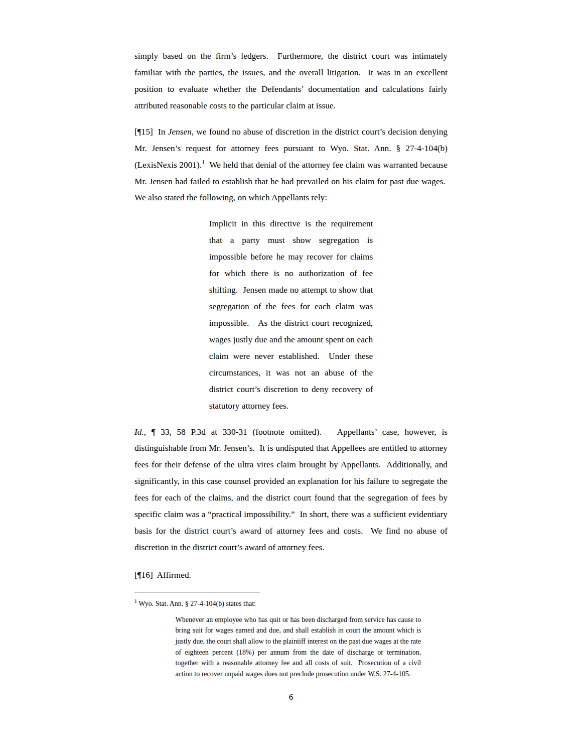simply based on the firm’s ledgers. Furthermore, the district court was intimately familiar with the parties, the issues, and the overall litigation. It was in an excellent position to evaluate whether the Defendants’ documentation and calculations fairly attributed reasonable costs to the particular claim at issue.
[¶15] In Jensen, we found no abuse of discretion in the district court’s decision denying Mr. Jensen’s request for attorney fees pursuant to Wyo. Stat. Ann. § 27-4-104(b) (LexisNexis 2001).1 We held that denial of the attorney fee claim was warranted because Mr. Jensen had failed to establish that he had prevailed on his claim for past due wages. We also stated the following, on which Appellants rely:
Implicit in this directive is the requirement that a party must show segregation is impossible before he may recover for claims for which there is no authorization of fee shifting. Jensen made no attempt to show that segregation of the fees for each claim was impossible. As the district court recognized, wages justly due and the amount spent on each claim were never established. Under these circumstances, it was not an abuse of the district court’s discretion to deny recovery of statutory attorney fees.
Id., ¶ 33, 58 P.3d at 330-31 (footnote omitted). Appellants’ case, however, is distinguishable from Mr. Jensen’s. It is undisputed that Appellees are entitled to attorney fees for their defense of the ultra vires claim brought by Appellants. Additionally, and significantly, in this case counsel provided an explanation for his failure to segregate the fees for each of the claims, and the district court found that the segregation of fees by specific claim was a “practical impossibility.” In short, there was a sufficient evidentiary basis for the district court’s award of attorney fees and costs. We find no abuse of discretion in the district court’s award of attorney fees.
[¶16] Affirmed.
1 Wyo. Stat. Ann. § 27-4-104(b) states that:
Whenever an employee who has quit or has been discharged from service has cause to bring suit for wages earned and due, and shall establish in court the amount which is justly due, the court shall allow to the plaintiff interest on the past due wages at the rate of eighteen percent (18%) per annum from the date of discharge or termination, together with a reasonable attorney fee and all costs of suit. Prosecution of a civil action to recover unpaid wages does not preclude prosecution under W.S. 27-4-105.
6